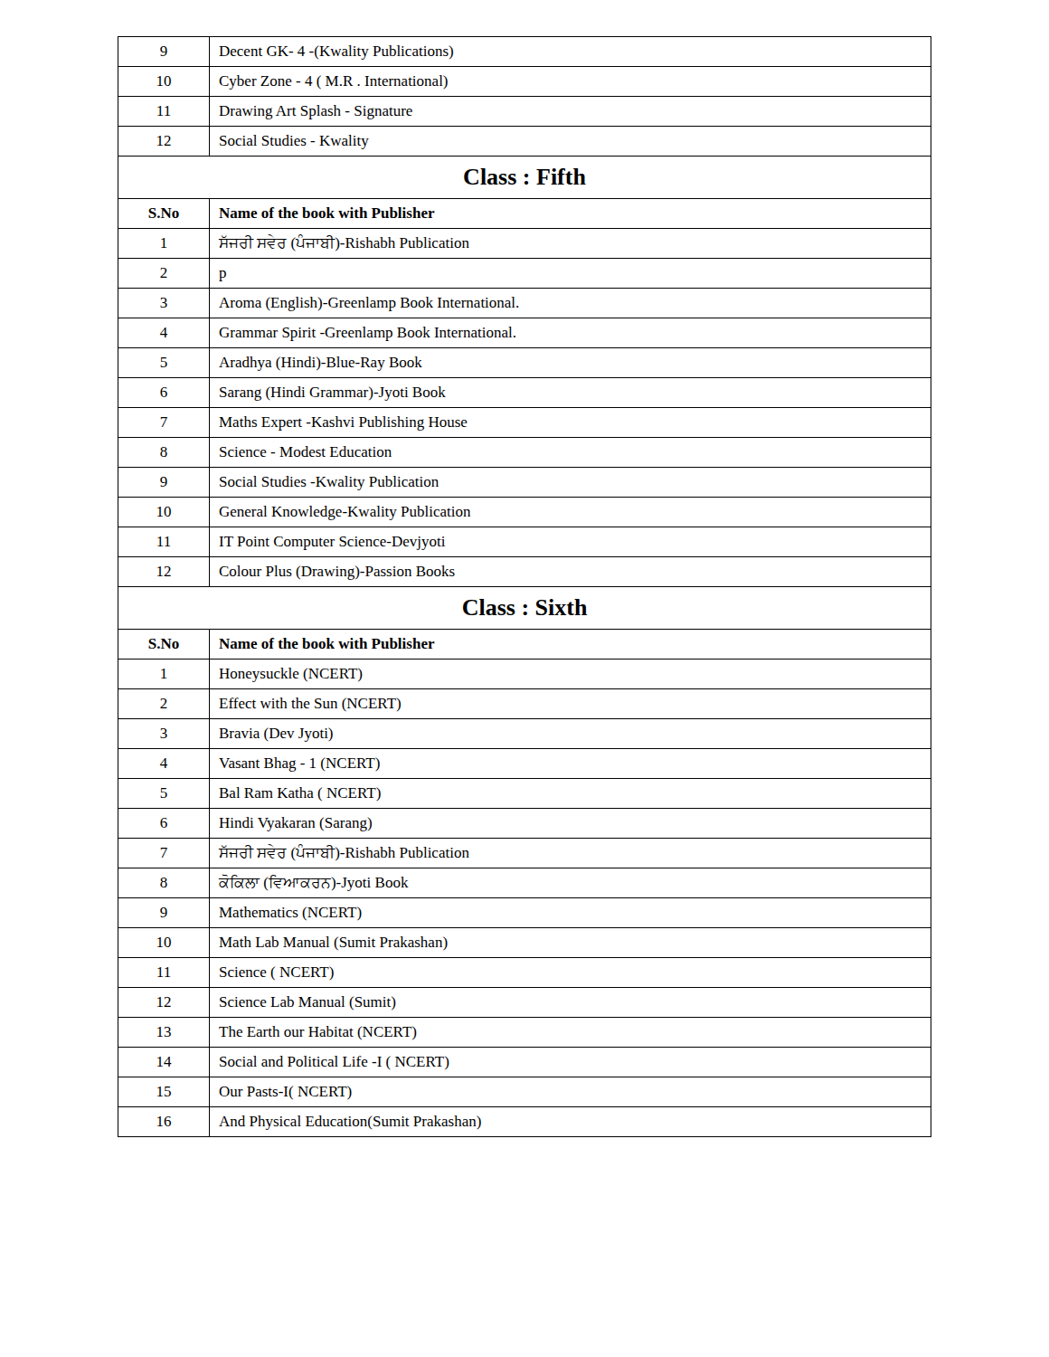| 9 | Decent GK- 4 -(Kwality Publications) |
| 10 | Cyber Zone - 4 ( M.R . International) |
| 11 | Drawing Art Splash - Signature |
| 12 | Social Studies - Kwality |
| Class : Fifth |
| S.No | Name of the book with Publisher |
| 1 | ਸੱਜਰੀ ਸਵੇਰ (ਪੰਜਾਬੀ)-Rishabh Publication |
| 2 | p |
| 3 | Aroma (English)-Greenlamp Book International. |
| 4 | Grammar Spirit -Greenlamp Book International. |
| 5 | Aradhya (Hindi)-Blue-Ray Book |
| 6 | Sarang (Hindi Grammar)-Jyoti Book |
| 7 | Maths Expert -Kashvi Publishing House |
| 8 | Science - Modest Education |
| 9 | Social Studies -Kwality Publication |
| 10 | General Knowledge-Kwality Publication |
| 11 | IT Point Computer Science-Devjyoti |
| 12 | Colour Plus (Drawing)-Passion Books |
| Class : Sixth |
| S.No | Name of the book with Publisher |
| 1 | Honeysuckle (NCERT) |
| 2 | Effect with the Sun (NCERT) |
| 3 | Bravia (Dev Jyoti) |
| 4 | Vasant Bhag - 1 (NCERT) |
| 5 | Bal Ram Katha ( NCERT) |
| 6 | Hindi Vyakaran (Sarang) |
| 7 | ਸੱਜਰੀ ਸਵੇਰ (ਪੰਜਾਬੀ)-Rishabh Publication |
| 8 | ਕੋਕਿਲਾ (ਵਿਆਕਰਨ)-Jyoti Book |
| 9 | Mathematics (NCERT) |
| 10 | Math Lab Manual (Sumit Prakashan) |
| 11 | Science ( NCERT) |
| 12 | Science Lab Manual (Sumit) |
| 13 | The Earth our Habitat (NCERT) |
| 14 | Social and Political Life -I ( NCERT) |
| 15 | Our Pasts-I( NCERT) |
| 16 | And Physical Education(Sumit Prakashan) |